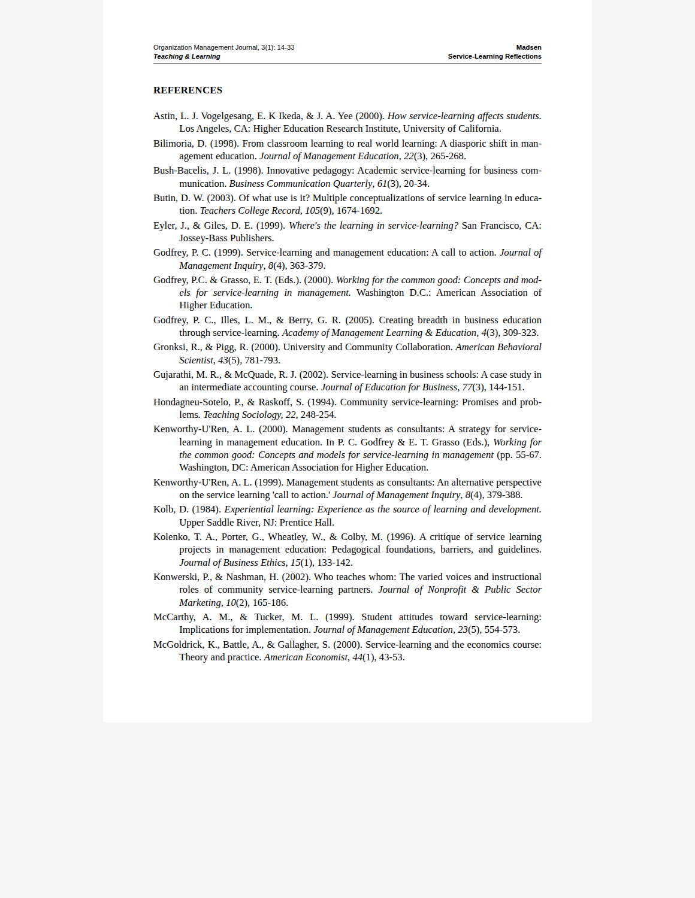Organization Management Journal, 3(1): 14-33
Teaching & Learning
Madsen
Service-Learning Reflections
REFERENCES
Astin, L. J. Vogelgesang, E. K Ikeda, & J. A. Yee (2000). How service-learning affects students. Los Angeles, CA: Higher Education Research Institute, University of California.
Bilimoria, D. (1998). From classroom learning to real world learning: A diasporic shift in management education. Journal of Management Education, 22(3), 265-268.
Bush-Bacelis, J. L. (1998). Innovative pedagogy: Academic service-learning for business communication. Business Communication Quarterly, 61(3), 20-34.
Butin, D. W. (2003). Of what use is it? Multiple conceptualizations of service learning in education. Teachers College Record, 105(9), 1674-1692.
Eyler, J., & Giles, D. E. (1999). Where's the learning in service-learning? San Francisco, CA: Jossey-Bass Publishers.
Godfrey, P. C. (1999). Service-learning and management education: A call to action. Journal of Management Inquiry, 8(4), 363-379.
Godfrey, P.C. & Grasso, E. T. (Eds.). (2000). Working for the common good: Concepts and models for service-learning in management. Washington D.C.: American Association of Higher Education.
Godfrey, P. C., Illes, L. M., & Berry, G. R. (2005). Creating breadth in business education through service-learning. Academy of Management Learning & Education, 4(3), 309-323.
Gronksi, R., & Pigg, R. (2000). University and Community Collaboration. American Behavioral Scientist, 43(5), 781-793.
Gujarathi, M. R., & McQuade, R. J. (2002). Service-learning in business schools: A case study in an intermediate accounting course. Journal of Education for Business, 77(3), 144-151.
Hondagneu-Sotelo, P., & Raskoff, S. (1994). Community service-learning: Promises and problems. Teaching Sociology, 22, 248-254.
Kenworthy-U'Ren, A. L. (2000). Management students as consultants: A strategy for service-learning in management education. In P. C. Godfrey & E. T. Grasso (Eds.), Working for the common good: Concepts and models for service-learning in management (pp. 55-67. Washington, DC: American Association for Higher Education.
Kenworthy-U'Ren, A. L. (1999). Management students as consultants: An alternative perspective on the service learning 'call to action.' Journal of Management Inquiry, 8(4), 379-388.
Kolb, D. (1984). Experiential learning: Experience as the source of learning and development. Upper Saddle River, NJ: Prentice Hall.
Kolenko, T. A., Porter, G., Wheatley, W., & Colby, M. (1996). A critique of service learning projects in management education: Pedagogical foundations, barriers, and guidelines. Journal of Business Ethics, 15(1), 133-142.
Konwerski, P., & Nashman, H. (2002). Who teaches whom: The varied voices and instructional roles of community service-learning partners. Journal of Nonprofit & Public Sector Marketing, 10(2), 165-186.
McCarthy, A. M., & Tucker, M. L. (1999). Student attitudes toward service-learning: Implications for implementation. Journal of Management Education, 23(5), 554-573.
McGoldrick, K., Battle, A., & Gallagher, S. (2000). Service-learning and the economics course: Theory and practice. American Economist, 44(1), 43-53.